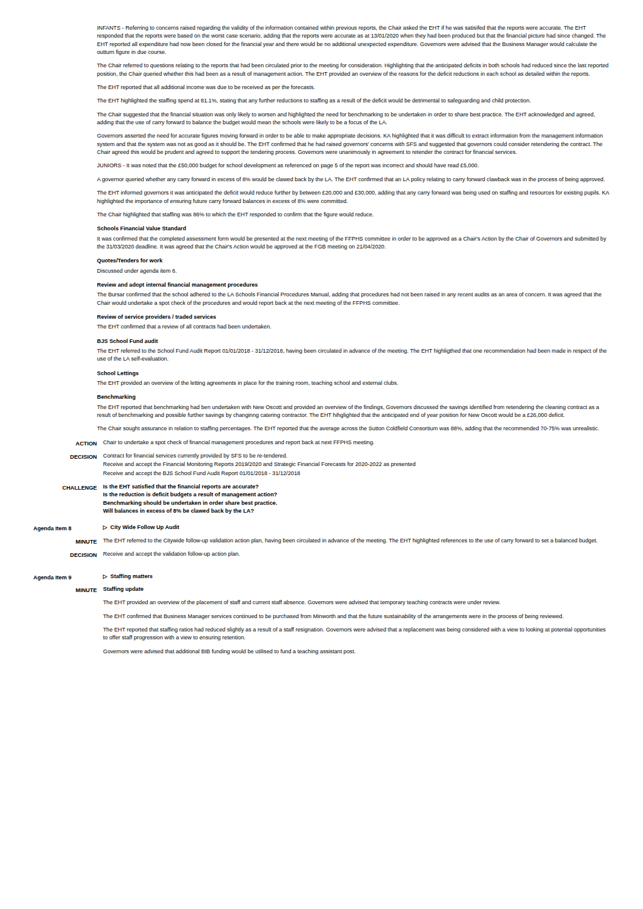INFANTS - Referring to concerns raised regarding the validity of the information contained within previous reports, the Chair asked the EHT if he was satisifed that the reports were accurate. The EHT responded that the reports were based on the worst case scenario, adding that the reports were accurate as at 13/01/2020 when they had been produced but that the financial picture had since changed. The EHT reported all expenditure had now been closed for the financial year and there would be no additional unexpected expenditure. Governors were advised that the Business Manager would calculate the outturn figure in due course.
The Chair referred to questions relating to the reports that had been circulated prior to the meeting for consideration. Highlighting that the anticipated deficits in both schools had reduced since the last reported position, the Chair queried whether this had been as a result of management action. The EHT provided an overview of the reasons for the deficit reductions in each school as detailed within the reports.
The EHT reported that all additional income was due to be received as per the forecasts.
The EHT highlighted the staffing spend at 81.1%, stating that any further reductions to staffing as a result of the deficit would be detrimental to safeguarding and child protection.
The Chair suggested that the financial situation was only likely to worsen and highlighted the need for benchmarking to be undertaken in order to share best practice. The EHT acknowledged and agreed, adding that the use of carry forward to balance the budget would mean the schools were likely to be a focus of the LA.
Governors asserted the need for accurate figures moving forward in order to be able to make appropriate decisions. KA highlighted that it was difficult to extract information from the management information system and that the system was not as good as it should be. The EHT confirmed that he had raised governors' concerns with SFS and suggested that governors could consider retendering the contract. The Chair agreed this would be prudent and agreed to support the tendering process. Governors were unanimously in agreement to retender the contract for financial services.
JUNIORS - It was noted that the £50,000 budget for school development as referenced on page 5 of the report was incorrect and should have read £5,000.
A governor queried whether any carry forward in excess of 8% would be clawed back by the LA. The EHT confirmed that an LA policy relating to carry forward clawback was in the process of being approved.
The EHT informed governors it was anticipated the deficit would reduce further by between £20,000 and £30,000, adding that any carry forward was being used on staffing and resources for existing pupils. KA highlighted the importance of ensuring future carry forward balances in excess of 8% were committed.
The Chair highlighted that staffing was 86% to which the EHT responded to confirm that the figure would reduce.
Schools Financial Value Standard
It was confirmed that the completed assessment form would be presented at the next meeting of the FFPHS committee in order to be approved as a Chair's Action by the Chair of Governors and submitted by the 31/03/2020 deadline. It was agreed that the Chair's Action would be approved at the FGB meeting on 21/04/2020.
Quotes/Tenders for work
Discussed under agenda item 6.
Review and adopt internal financial management procedures
The Bursar confirmed that the school adhered to the LA Schools Financial Procedures Manual, adding that procedures had not been raised in any recent audits as an area of concern. It was agreed that the Chair would undertake a spot check of the procedures and would report back at the next meeting of the FFPHS committee.
Review of service providers / traded services
The EHT confirmed that a review of all contracts had been undertaken.
BJS School Fund audit
The EHT referred to the School Fund Audit Report 01/01/2018 - 31/12/2018, having been circulated in advance of the meeting. The EHT highligthed that one recommendation had been made in respect of the use of the LA self-evaluation.
School Lettings
The EHT provided an overview of the letting agreements in place for the training room, teaching school and external clubs.
Benchmarking
The EHT reported that benchmarking had ben undertaken with New Oscott and provided an overview of the findings, Governors discussed the savings identified from retendering the cleaning contract as a result of benchmarking and possible further savings by changinng catering contractor. The EHT hihglighted that the anticipated end of year position for New Oscott would be a £26,000 deficit.
The Chair sought assurance in relation to staffing percentages. The EHT reported that the average across the Sutton Coldfield Consortium was 88%, adding that the recommended 70-75% was unrealistic.
ACTION
Chair to undertake a spot check of financial management procedures and report back at next FFPHS meeting.
DECISION
Contract for financial services currently provided by SFS to be re-tendered.
Receive and accept the Financial Monitoring Reports 2019/2020 and Strategic Financial Forecasts for 2020-2022 as presented
Receive and accept the BJS School Fund Audit Report 01/01/2018 - 31/12/2018
CHALLENGE
Is the EHT satisfied that the financial reports are accurate?
Is the reduction is deficit budgets a result of management action?
Benchmarking should be undertaken in order share best practice.
Will balances in excess of 8% be clawed back by the LA?
Agenda Item 8
▷City Wide Follow Up Audit
MINUTE
The EHT referred to the Citywide follow-up validation action plan, having been circulated in advance of the meeting. The EHT highlighted references to the use of carry forward to set a balanced budget.
DECISION
Receive and accept the validation follow-up action plan.
Agenda Item 9
▷Staffing matters
MINUTE
Staffing update
The EHT provided an overview of the placement of staff and current staff absence. Governors were advised that temporary teaching contracts were under review.
The EHT confirmed that Business Manager services continued to be purchased from Minworth and that the future sustainability of the arrangements were in the process of being reviewed.
The EHT reported that staffing ratios had reduced slightly as a result of a staff resignation. Governors were advised that a replacement was being considered with a view to looking at potential opportunities to offer staff progression with a view to ensuring retention.
Governors were advised that additional BIB funding would be utilised to fund a teaching assistant post.